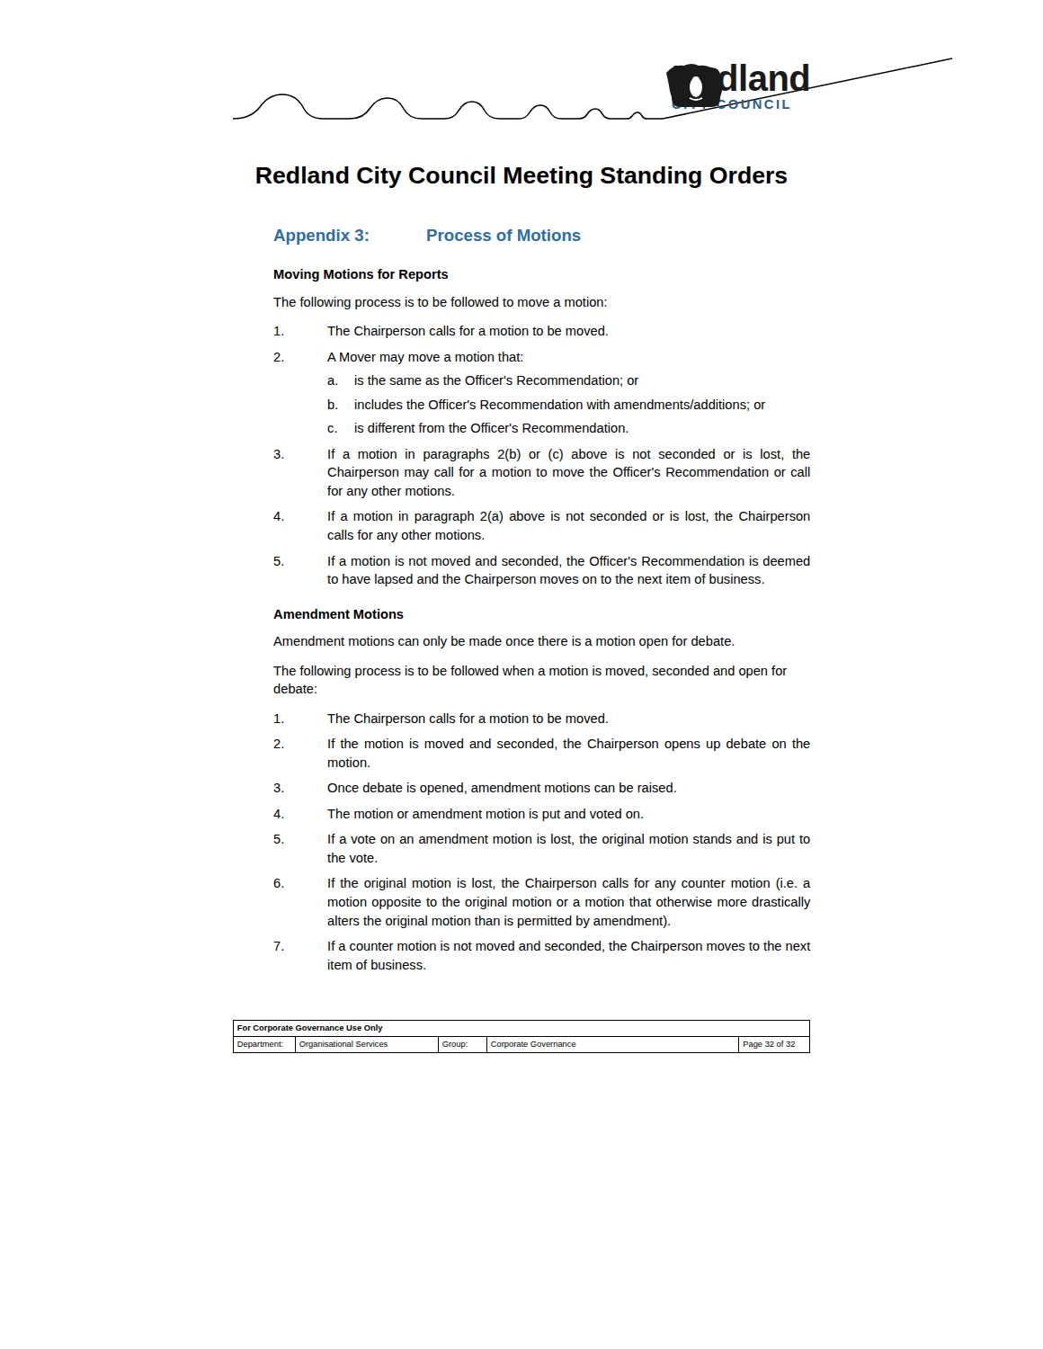Redland
CITY COUNCIL
Redland City Council Meeting Standing Orders
Appendix 3: Process of Motions
Moving Motions for Reports
The following process is to be followed to move a motion:
The Chairperson calls for a motion to be moved.
A Mover may move a motion that:
is the same as the Officer's Recommendation; or
includes the Officer's Recommendation with amendments/additions; or
is different from the Officer's Recommendation.
If a motion in paragraphs 2(b) or (c) above is not seconded or is lost, the Chairperson may call for a motion to move the Officer's Recommendation or call for any other motions.
If a motion in paragraph 2(a) above is not seconded or is lost, the Chairperson calls for any other motions.
If a motion is not moved and seconded, the Officer's Recommendation is deemed to have lapsed and the Chairperson moves on to the next item of business.
Amendment Motions
Amendment motions can only be made once there is a motion open for debate.
The following process is to be followed when a motion is moved, seconded and open for debate:
The Chairperson calls for a motion to be moved.
If the motion is moved and seconded, the Chairperson opens up debate on the motion.
Once debate is opened, amendment motions can be raised.
The motion or amendment motion is put and voted on.
If a vote on an amendment motion is lost, the original motion stands and is put to the vote.
If the original motion is lost, the Chairperson calls for any counter motion (i.e. a motion opposite to the original motion or a motion that otherwise more drastically alters the original motion than is permitted by amendment).
If a counter motion is not moved and seconded, the Chairperson moves to the next item of business.
For Corporate Governance Use Only
| Department: | Organisational Services | Group: | Corporate Governance | Page 32 of 32 |